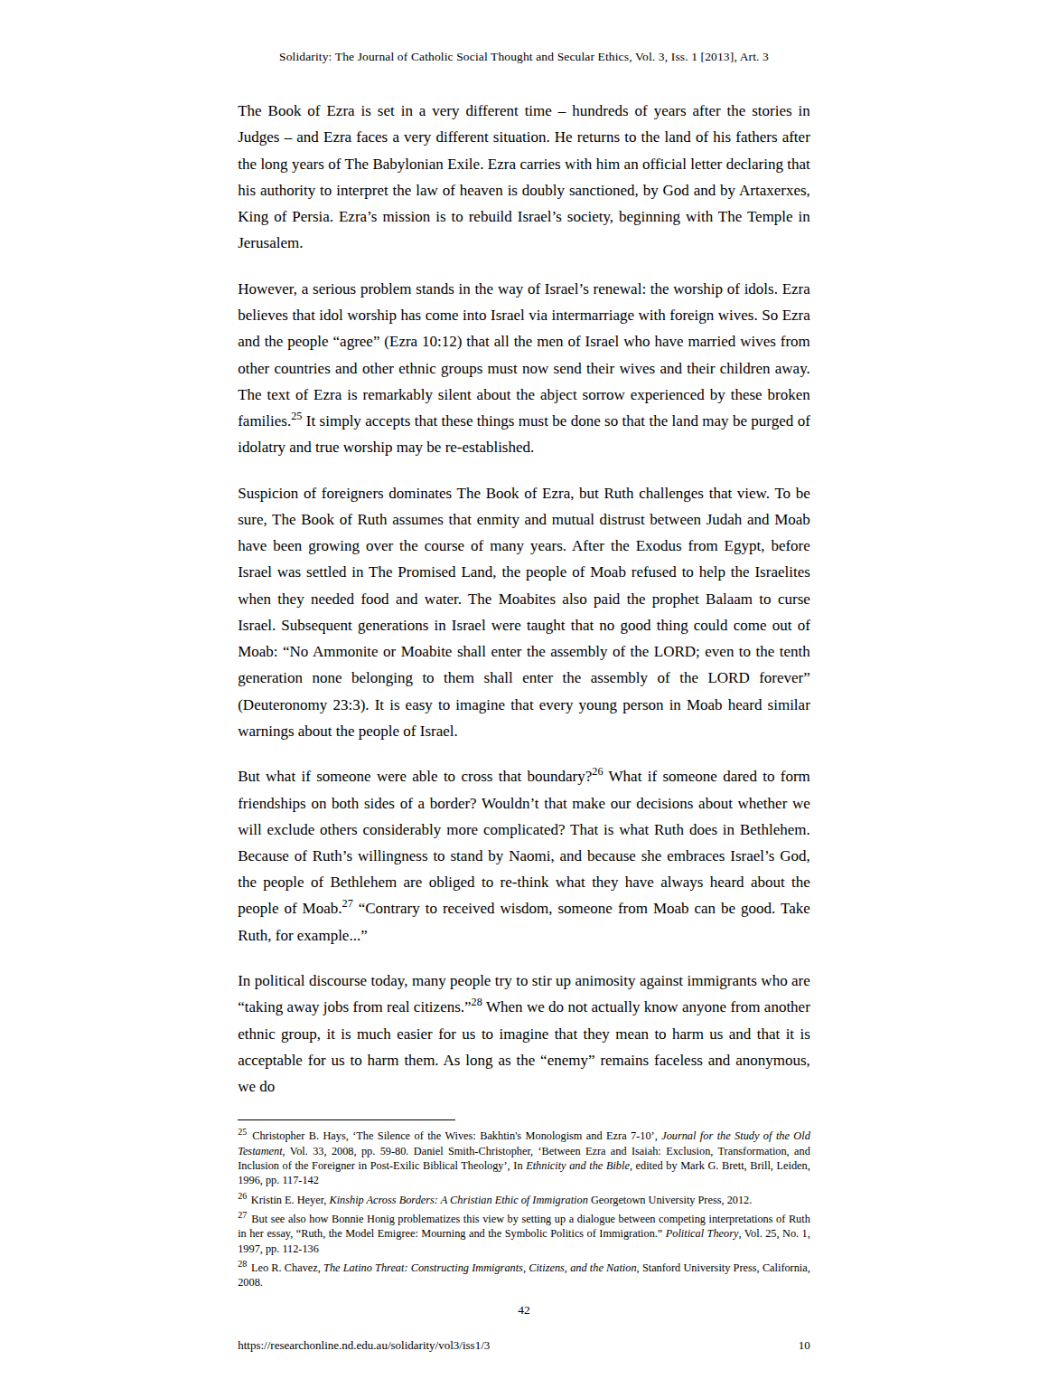Solidarity: The Journal of Catholic Social Thought and Secular Ethics, Vol. 3, Iss. 1 [2013], Art. 3
The Book of Ezra is set in a very different time – hundreds of years after the stories in Judges – and Ezra faces a very different situation. He returns to the land of his fathers after the long years of The Babylonian Exile. Ezra carries with him an official letter declaring that his authority to interpret the law of heaven is doubly sanctioned, by God and by Artaxerxes, King of Persia. Ezra’s mission is to rebuild Israel’s society, beginning with The Temple in Jerusalem.
However, a serious problem stands in the way of Israel’s renewal: the worship of idols. Ezra believes that idol worship has come into Israel via intermarriage with foreign wives. So Ezra and the people “agree” (Ezra 10:12) that all the men of Israel who have married wives from other countries and other ethnic groups must now send their wives and their children away. The text of Ezra is remarkably silent about the abject sorrow experienced by these broken families.25 It simply accepts that these things must be done so that the land may be purged of idolatry and true worship may be re-established.
Suspicion of foreigners dominates The Book of Ezra, but Ruth challenges that view. To be sure, The Book of Ruth assumes that enmity and mutual distrust between Judah and Moab have been growing over the course of many years. After the Exodus from Egypt, before Israel was settled in The Promised Land, the people of Moab refused to help the Israelites when they needed food and water. The Moabites also paid the prophet Balaam to curse Israel. Subsequent generations in Israel were taught that no good thing could come out of Moab: “No Ammonite or Moabite shall enter the assembly of the LORD; even to the tenth generation none belonging to them shall enter the assembly of the LORD forever” (Deuteronomy 23:3). It is easy to imagine that every young person in Moab heard similar warnings about the people of Israel.
But what if someone were able to cross that boundary?26 What if someone dared to form friendships on both sides of a border? Wouldn’t that make our decisions about whether we will exclude others considerably more complicated? That is what Ruth does in Bethlehem. Because of Ruth’s willingness to stand by Naomi, and because she embraces Israel’s God, the people of Bethlehem are obliged to re-think what they have always heard about the people of Moab.27 “Contrary to received wisdom, someone from Moab can be good. Take Ruth, for example...”
In political discourse today, many people try to stir up animosity against immigrants who are “taking away jobs from real citizens.”28 When we do not actually know anyone from another ethnic group, it is much easier for us to imagine that they mean to harm us and that it is acceptable for us to harm them. As long as the “enemy” remains faceless and anonymous, we do
25 Christopher B. Hays, ‘The Silence of the Wives: Bakhtin's Monologism and Ezra 7-10’, Journal for the Study of the Old Testament, Vol. 33, 2008, pp. 59-80. Daniel Smith-Christopher, ‘Between Ezra and Isaiah: Exclusion, Transformation, and Inclusion of the Foreigner in Post-Exilic Biblical Theology’, In Ethnicity and the Bible, edited by Mark G. Brett, Brill, Leiden, 1996, pp. 117-142
26 Kristin E. Heyer, Kinship Across Borders: A Christian Ethic of Immigration Georgetown University Press, 2012.
27 But see also how Bonnie Honig problematizes this view by setting up a dialogue between competing interpretations of Ruth in her essay, “Ruth, the Model Emigree: Mourning and the Symbolic Politics of Immigration.” Political Theory, Vol. 25, No. 1, 1997, pp. 112-136
28 Leo R. Chavez, The Latino Threat: Constructing Immigrants, Citizens, and the Nation, Stanford University Press, California, 2008.
42
https://researchonline.nd.edu.au/solidarity/vol3/iss1/3 10